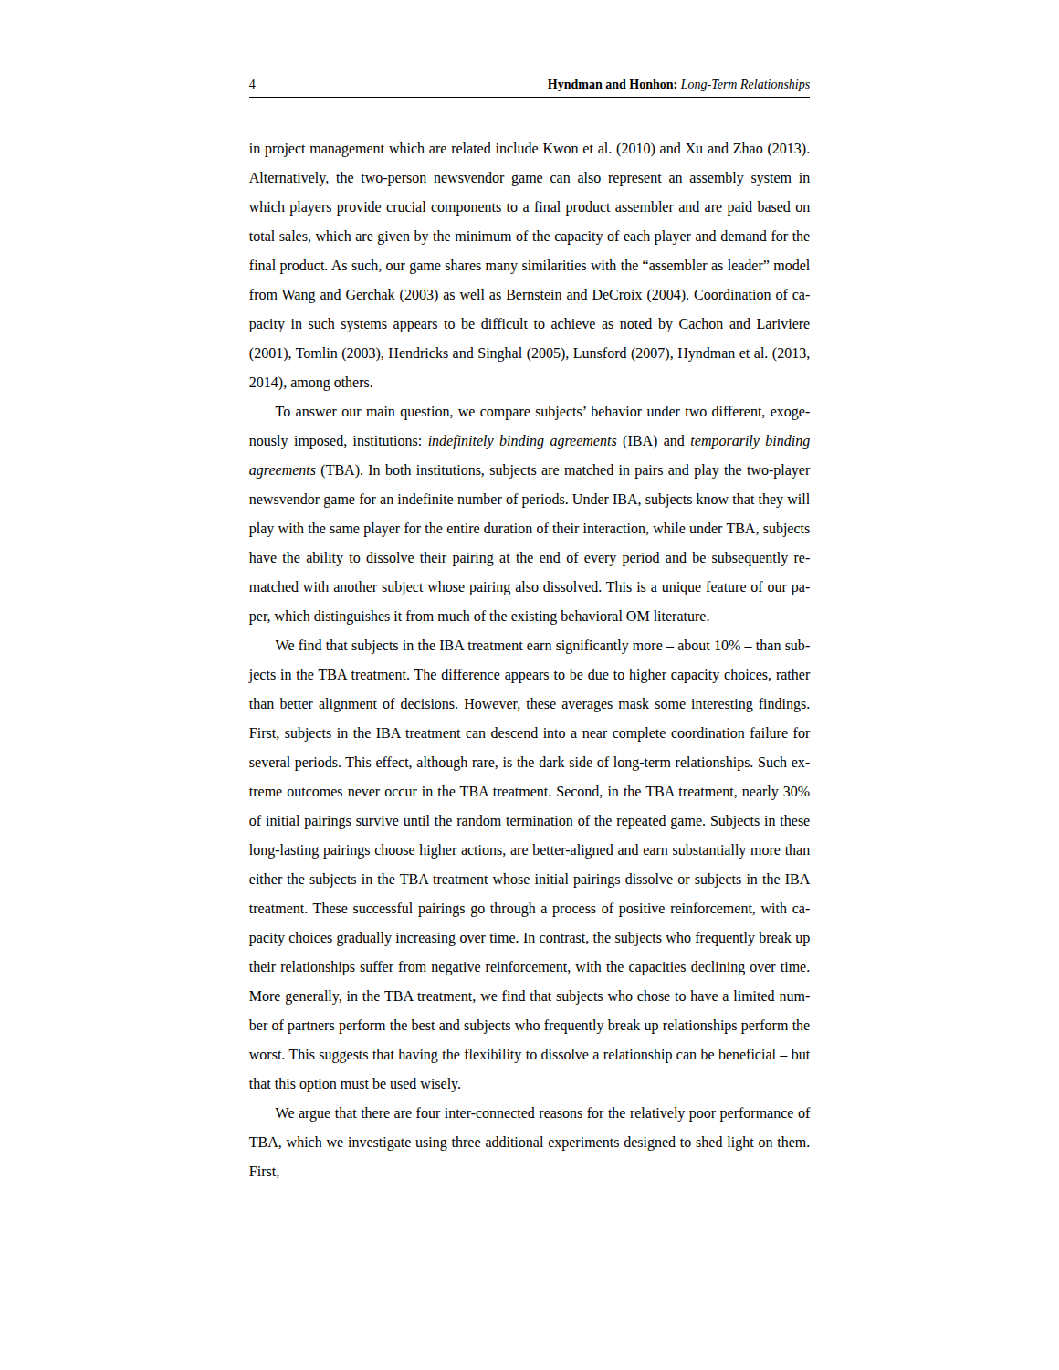4 Hyndman and Honhon: Long-Term Relationships
in project management which are related include Kwon et al. (2010) and Xu and Zhao (2013). Alternatively, the two-person newsvendor game can also represent an assembly system in which players provide crucial components to a final product assembler and are paid based on total sales, which are given by the minimum of the capacity of each player and demand for the final product. As such, our game shares many similarities with the “assembler as leader” model from Wang and Gerchak (2003) as well as Bernstein and DeCroix (2004). Coordination of capacity in such systems appears to be difficult to achieve as noted by Cachon and Lariviere (2001), Tomlin (2003), Hendricks and Singhal (2005), Lunsford (2007), Hyndman et al. (2013, 2014), among others.
To answer our main question, we compare subjects’ behavior under two different, exogenously imposed, institutions: indefinitely binding agreements (IBA) and temporarily binding agreements (TBA). In both institutions, subjects are matched in pairs and play the two-player newsvendor game for an indefinite number of periods. Under IBA, subjects know that they will play with the same player for the entire duration of their interaction, while under TBA, subjects have the ability to dissolve their pairing at the end of every period and be subsequently rematched with another subject whose pairing also dissolved. This is a unique feature of our paper, which distinguishes it from much of the existing behavioral OM literature.
We find that subjects in the IBA treatment earn significantly more – about 10% – than subjects in the TBA treatment. The difference appears to be due to higher capacity choices, rather than better alignment of decisions. However, these averages mask some interesting findings. First, subjects in the IBA treatment can descend into a near complete coordination failure for several periods. This effect, although rare, is the dark side of long-term relationships. Such extreme outcomes never occur in the TBA treatment. Second, in the TBA treatment, nearly 30% of initial pairings survive until the random termination of the repeated game. Subjects in these long-lasting pairings choose higher actions, are better-aligned and earn substantially more than either the subjects in the TBA treatment whose initial pairings dissolve or subjects in the IBA treatment. These successful pairings go through a process of positive reinforcement, with capacity choices gradually increasing over time. In contrast, the subjects who frequently break up their relationships suffer from negative reinforcement, with the capacities declining over time. More generally, in the TBA treatment, we find that subjects who chose to have a limited number of partners perform the best and subjects who frequently break up relationships perform the worst. This suggests that having the flexibility to dissolve a relationship can be beneficial – but that this option must be used wisely.
We argue that there are four inter-connected reasons for the relatively poor performance of TBA, which we investigate using three additional experiments designed to shed light on them. First,